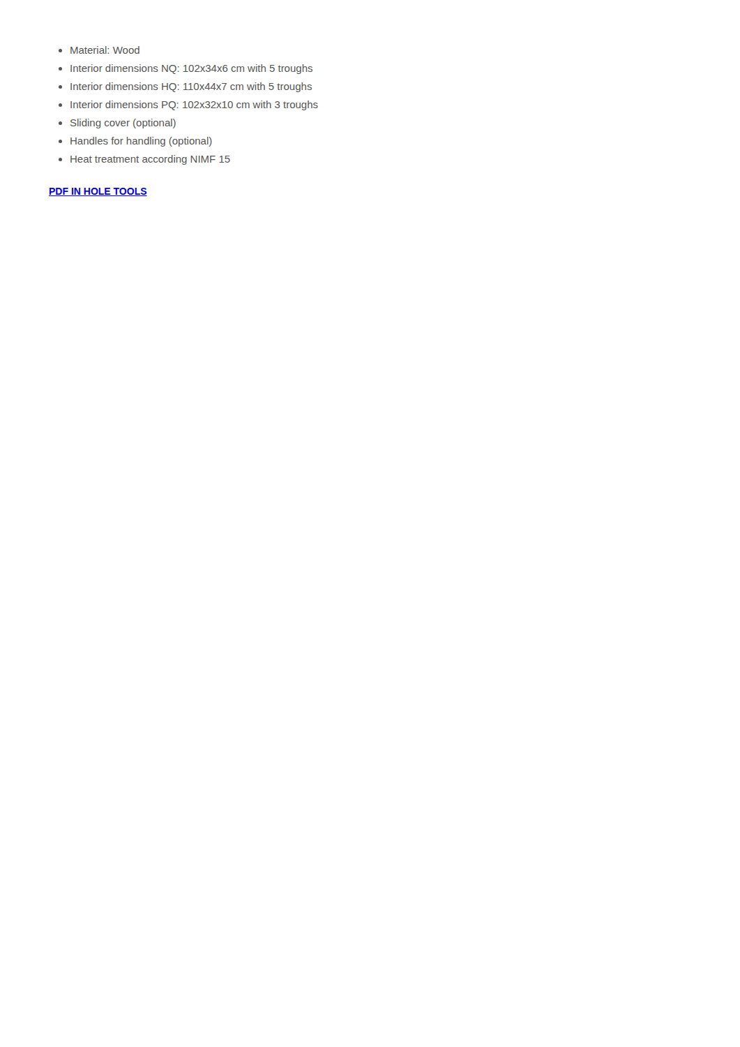Material: Wood
Interior dimensions NQ: 102x34x6 cm with 5 troughs
Interior dimensions HQ: 110x44x7 cm with 5 troughs
Interior dimensions PQ: 102x32x10 cm with 3 troughs
Sliding cover (optional)
Handles for handling (optional)
Heat treatment according NIMF 15
PDF IN HOLE TOOLS